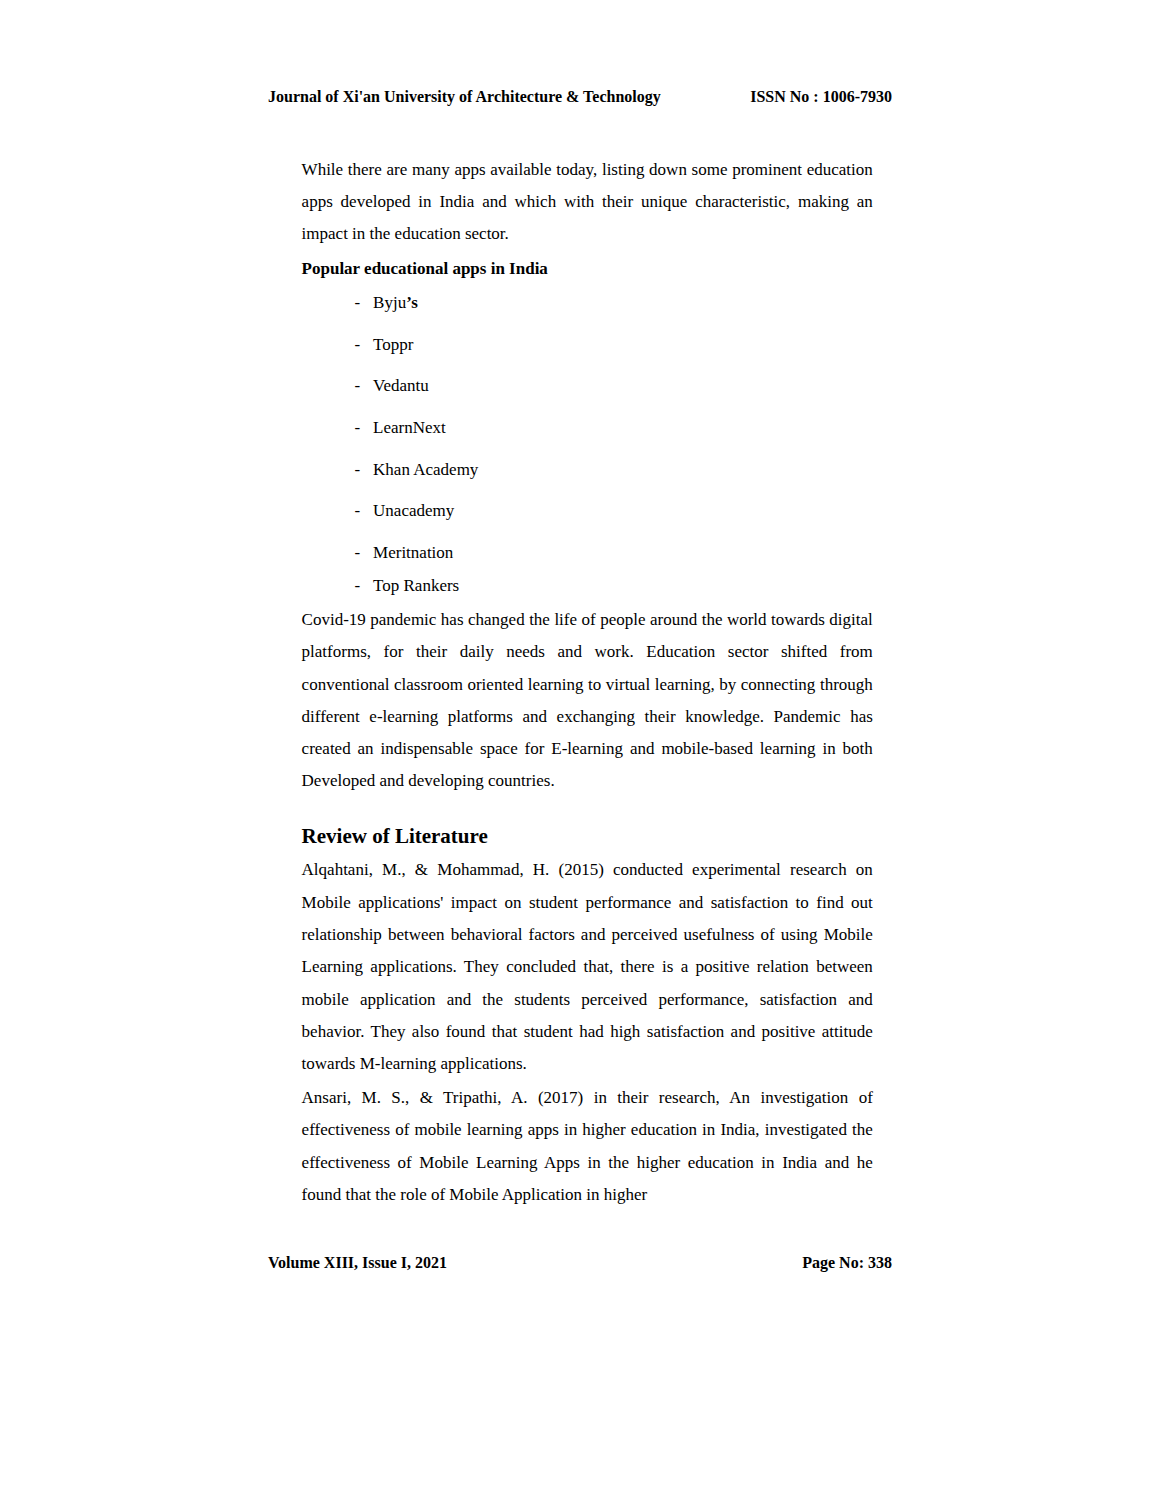Journal of Xi'an University of Architecture & Technology ISSN No : 1006-7930
While there are many apps available today, listing down some prominent education apps developed in India and which with their unique characteristic, making an impact in the education sector.
Popular educational apps in India
Byju’s
Toppr
Vedantu
LearnNext
Khan Academy
Unacademy
Meritnation
Top Rankers
Covid-19 pandemic has changed the life of people around the world towards digital platforms, for their daily needs and work. Education sector shifted from conventional classroom oriented learning to virtual learning, by connecting through different e-learning platforms and exchanging their knowledge. Pandemic has created an indispensable space for E-learning and mobile-based learning in both Developed and developing countries.
Review of Literature
Alqahtani, M., & Mohammad, H. (2015) conducted experimental research on Mobile applications' impact on student performance and satisfaction to find out relationship between behavioral factors and perceived usefulness of using Mobile Learning applications. They concluded that, there is a positive relation between mobile application and the students perceived performance, satisfaction and behavior. They also found that student had high satisfaction and positive attitude towards M-learning applications.
Ansari, M. S., & Tripathi, A. (2017) in their research, An investigation of effectiveness of mobile learning apps in higher education in India, investigated the effectiveness of Mobile Learning Apps in the higher education in India and he found that the role of Mobile Application in higher
Volume XIII, Issue I, 2021 Page No: 338